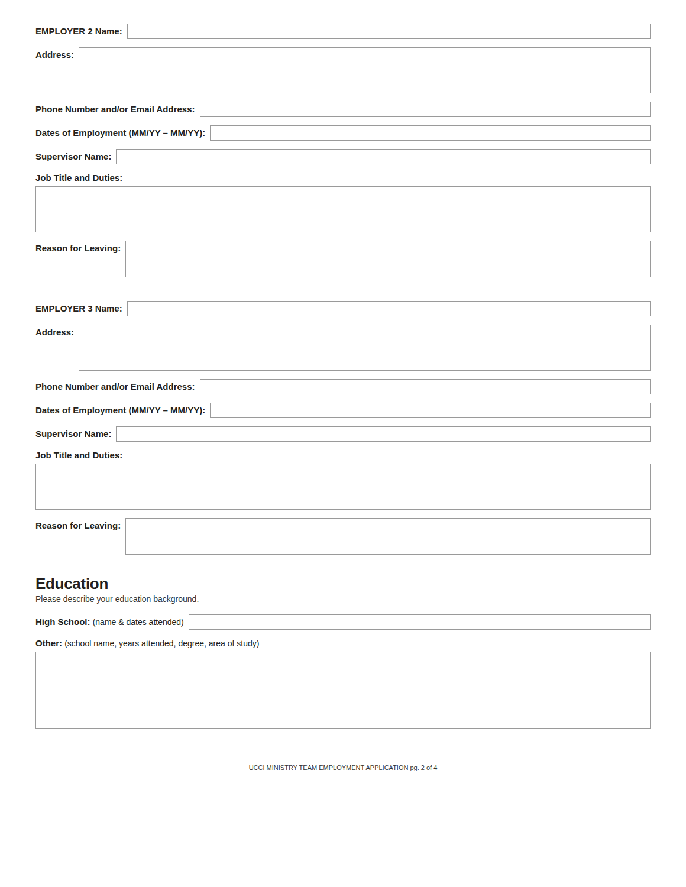EMPLOYER 2 Name:
Address:
Phone Number and/or Email Address:
Dates of Employment (MM/YY – MM/YY):
Supervisor Name:
Job Title and Duties:
Reason for Leaving:
EMPLOYER 3 Name:
Address:
Phone Number and/or Email Address:
Dates of Employment (MM/YY – MM/YY):
Supervisor Name:
Job Title and Duties:
Reason for Leaving:
Education
Please describe your education background.
High School: (name & dates attended)
Other: (school name, years attended, degree, area of study)
UCCI MINISTRY TEAM EMPLOYMENT APPLICATION pg. 2 of 4